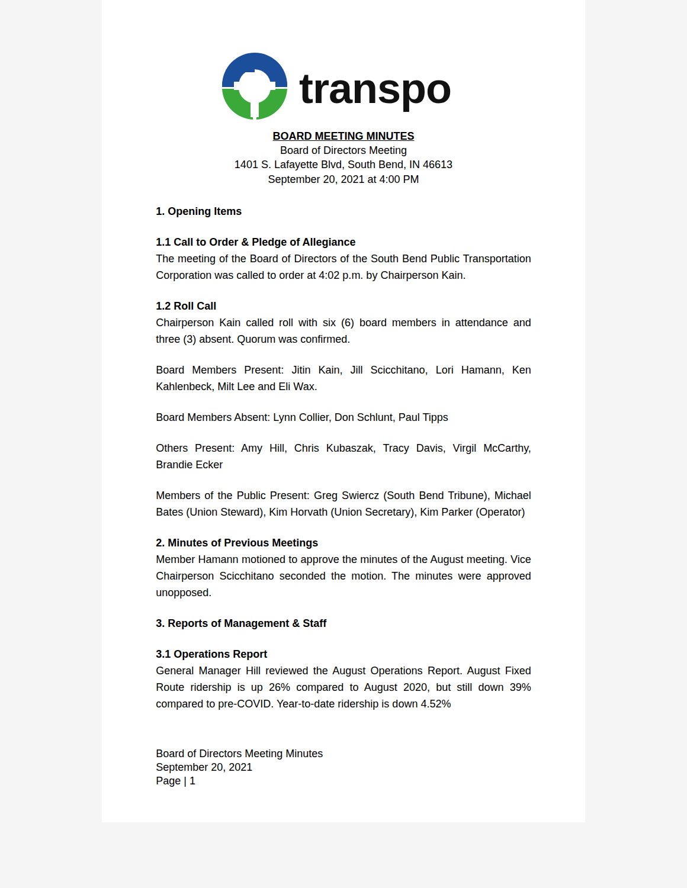transpo
BOARD MEETING MINUTES Board of Directors Meeting 1401 S. Lafayette Blvd, South Bend, IN 46613 September 20, 2021 at 4:00 PM
1. Opening Items
1.1 Call to Order & Pledge of Allegiance
The meeting of the Board of Directors of the South Bend Public Transportation Corporation was called to order at 4:02 p.m. by Chairperson Kain.
1.2 Roll Call
Chairperson Kain called roll with six (6) board members in attendance and three (3) absent. Quorum was confirmed.
Board Members Present: Jitin Kain, Jill Scicchitano, Lori Hamann, Ken Kahlenbeck, Milt Lee and Eli Wax.
Board Members Absent: Lynn Collier, Don Schlunt, Paul Tipps
Others Present: Amy Hill, Chris Kubaszak, Tracy Davis, Virgil McCarthy, Brandie Ecker
Members of the Public Present: Greg Swiercz (South Bend Tribune), Michael Bates (Union Steward), Kim Horvath (Union Secretary), Kim Parker (Operator)
2. Minutes of Previous Meetings
Member Hamann motioned to approve the minutes of the August meeting. Vice Chairperson Scicchitano seconded the motion. The minutes were approved unopposed.
3. Reports of Management & Staff
3.1 Operations Report
General Manager Hill reviewed the August Operations Report. August Fixed Route ridership is up 26% compared to August 2020, but still down 39% compared to pre-COVID. Year-to-date ridership is down 4.52%
Board of Directors Meeting Minutes
September 20, 2021
Page | 1